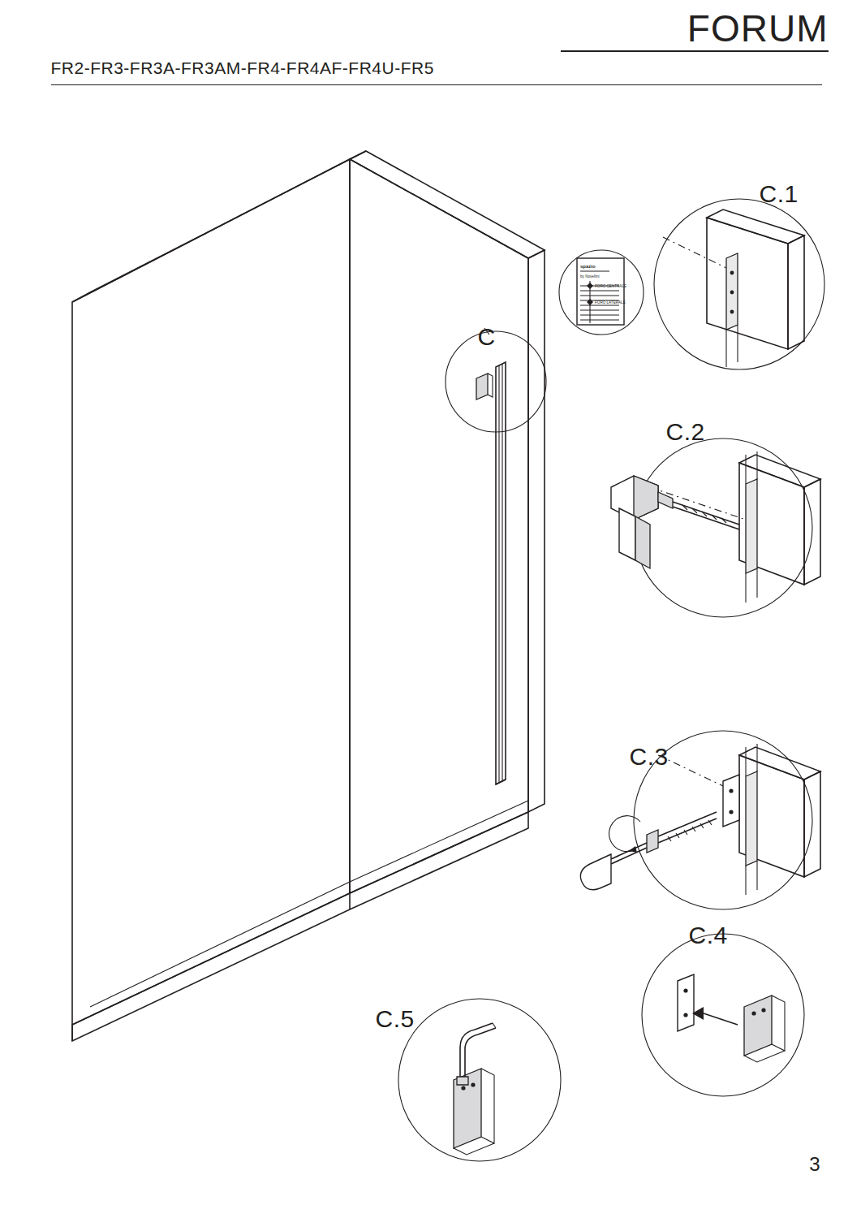FORUM
FR2-FR3-FR3A-FR3AM-FR4-FR4AF-FR4U-FR5
C
C.1
C.2
C.3
C.4
C.5
3
spazio by Novellini FORO CENTRALE FORO LATERALE